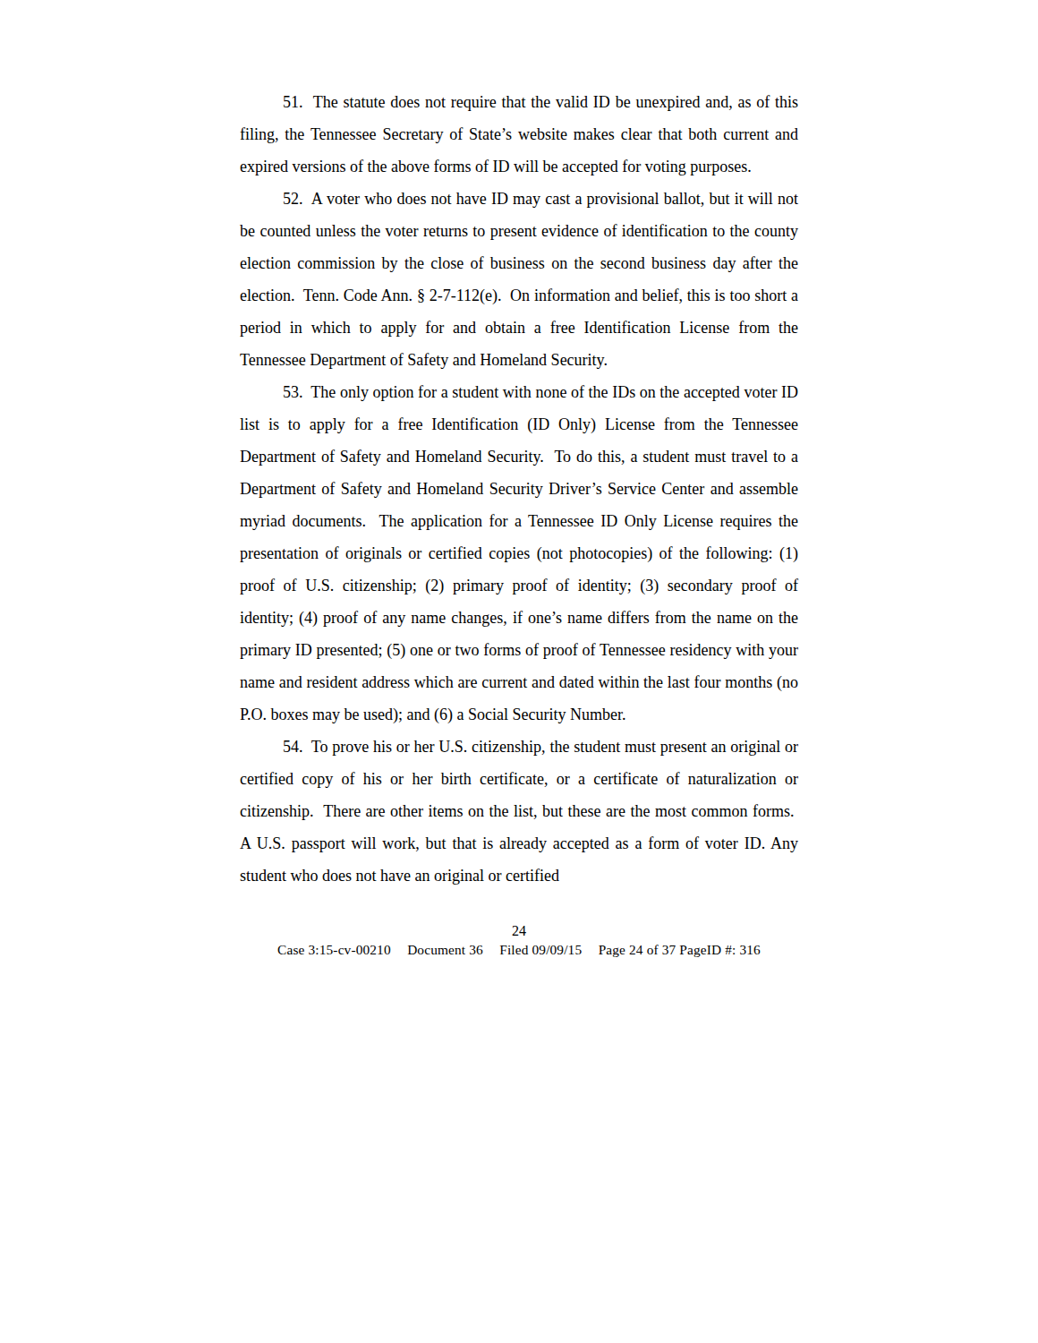51. The statute does not require that the valid ID be unexpired and, as of this filing, the Tennessee Secretary of State’s website makes clear that both current and expired versions of the above forms of ID will be accepted for voting purposes.
52. A voter who does not have ID may cast a provisional ballot, but it will not be counted unless the voter returns to present evidence of identification to the county election commission by the close of business on the second business day after the election. Tenn. Code Ann. § 2-7-112(e). On information and belief, this is too short a period in which to apply for and obtain a free Identification License from the Tennessee Department of Safety and Homeland Security.
53. The only option for a student with none of the IDs on the accepted voter ID list is to apply for a free Identification (ID Only) License from the Tennessee Department of Safety and Homeland Security. To do this, a student must travel to a Department of Safety and Homeland Security Driver’s Service Center and assemble myriad documents. The application for a Tennessee ID Only License requires the presentation of originals or certified copies (not photocopies) of the following: (1) proof of U.S. citizenship; (2) primary proof of identity; (3) secondary proof of identity; (4) proof of any name changes, if one’s name differs from the name on the primary ID presented; (5) one or two forms of proof of Tennessee residency with your name and resident address which are current and dated within the last four months (no P.O. boxes may be used); and (6) a Social Security Number.
54. To prove his or her U.S. citizenship, the student must present an original or certified copy of his or her birth certificate, or a certificate of naturalization or citizenship. There are other items on the list, but these are the most common forms. A U.S. passport will work, but that is already accepted as a form of voter ID. Any student who does not have an original or certified
24
Case 3:15-cv-00210 Document 36 Filed 09/09/15 Page 24 of 37 PageID #: 316